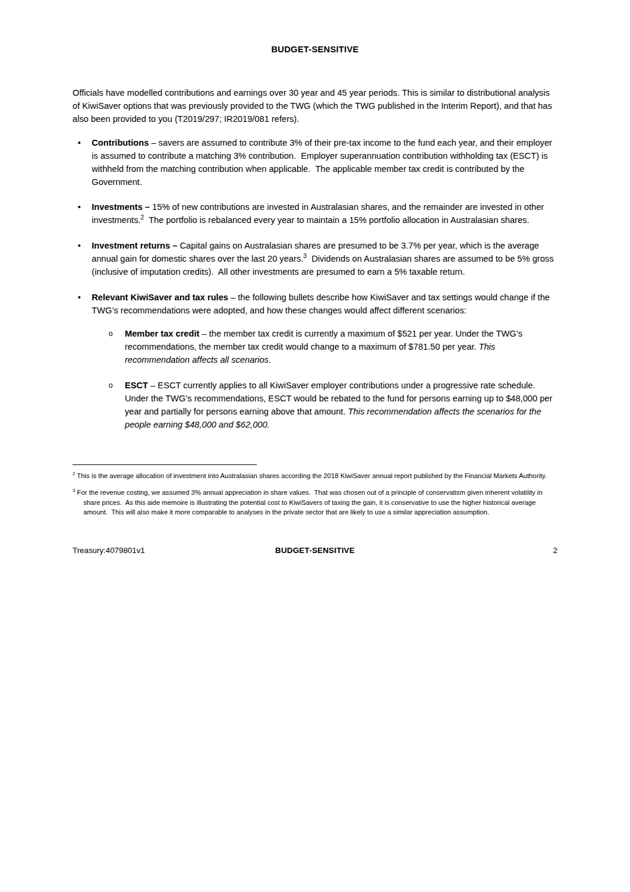BUDGET-SENSITIVE
Officials have modelled contributions and earnings over 30 year and 45 year periods. This is similar to distributional analysis of KiwiSaver options that was previously provided to the TWG (which the TWG published in the Interim Report), and that has also been provided to you (T2019/297; IR2019/081 refers).
Contributions – savers are assumed to contribute 3% of their pre-tax income to the fund each year, and their employer is assumed to contribute a matching 3% contribution. Employer superannuation contribution withholding tax (ESCT) is withheld from the matching contribution when applicable. The applicable member tax credit is contributed by the Government.
Investments – 15% of new contributions are invested in Australasian shares, and the remainder are invested in other investments.2 The portfolio is rebalanced every year to maintain a 15% portfolio allocation in Australasian shares.
Investment returns – Capital gains on Australasian shares are presumed to be 3.7% per year, which is the average annual gain for domestic shares over the last 20 years.3 Dividends on Australasian shares are assumed to be 5% gross (inclusive of imputation credits). All other investments are presumed to earn a 5% taxable return.
Relevant KiwiSaver and tax rules – the following bullets describe how KiwiSaver and tax settings would change if the TWG’s recommendations were adopted, and how these changes would affect different scenarios:
Member tax credit – the member tax credit is currently a maximum of $521 per year. Under the TWG’s recommendations, the member tax credit would change to a maximum of $781.50 per year. This recommendation affects all scenarios.
ESCT – ESCT currently applies to all KiwiSaver employer contributions under a progressive rate schedule. Under the TWG’s recommendations, ESCT would be rebated to the fund for persons earning up to $48,000 per year and partially for persons earning above that amount. This recommendation affects the scenarios for the people earning $48,000 and $62,000.
2 This is the average allocation of investment into Australasian shares according the 2018 KiwiSaver annual report published by the Financial Markets Authority.
3 For the revenue costing, we assumed 3% annual appreciation in share values. That was chosen out of a principle of conservatism given inherent volatility in share prices. As this aide memoire is illustrating the potential cost to KiwiSavers of taxing the gain, it is conservative to use the higher historical average amount. This will also make it more comparable to analyses in the private sector that are likely to use a similar appreciation assumption.
Treasury:4079801v1
BUDGET-SENSITIVE
2